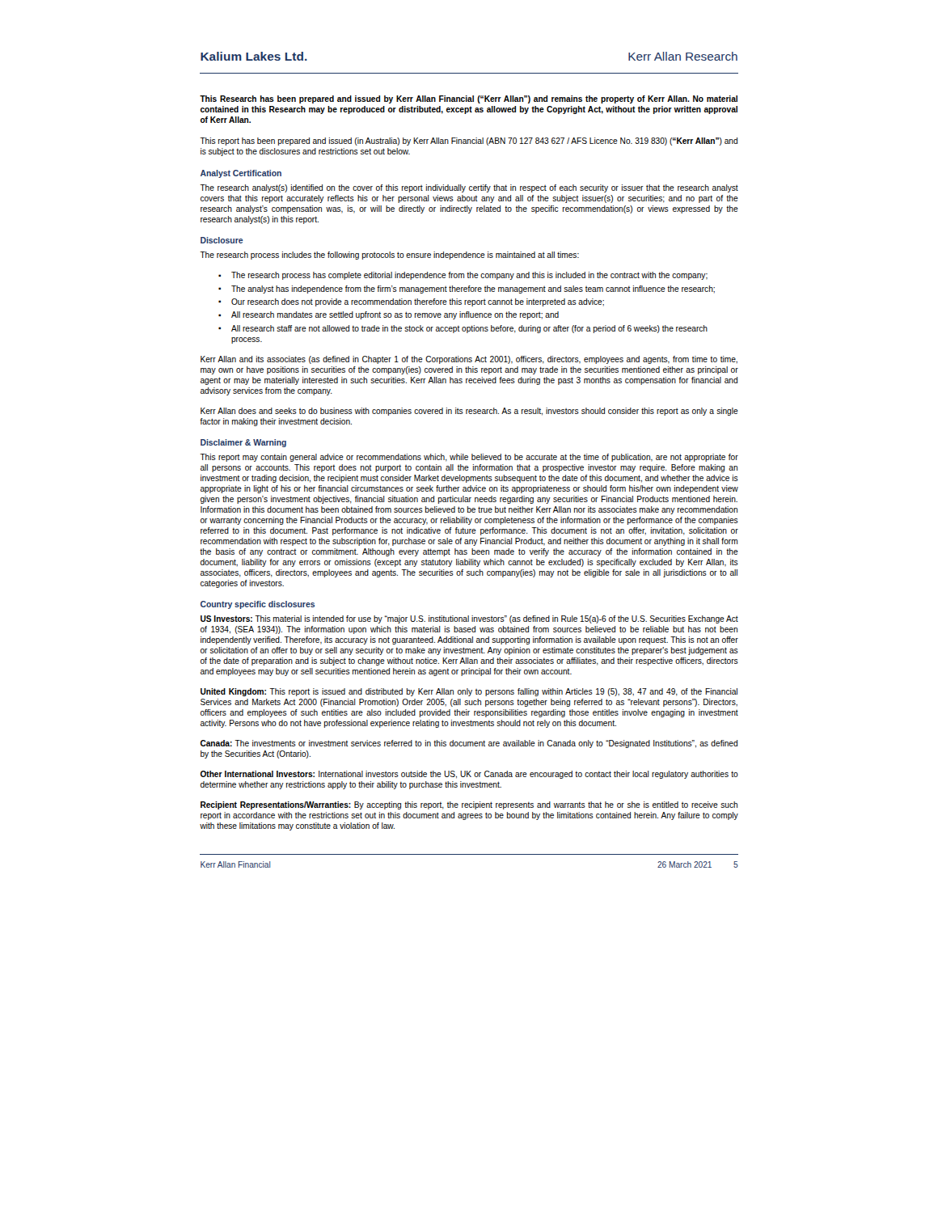Kalium Lakes Ltd.
Kerr Allan Research
This Research has been prepared and issued by Kerr Allan Financial (“Kerr Allan”) and remains the property of Kerr Allan. No material contained in this Research may be reproduced or distributed, except as allowed by the Copyright Act, without the prior written approval of Kerr Allan.
This report has been prepared and issued (in Australia) by Kerr Allan Financial (ABN 70 127 843 627 / AFS Licence No. 319 830) (“Kerr Allan”) and is subject to the disclosures and restrictions set out below.
Analyst Certification
The research analyst(s) identified on the cover of this report individually certify that in respect of each security or issuer that the research analyst covers that this report accurately reflects his or her personal views about any and all of the subject issuer(s) or securities; and no part of the research analyst’s compensation was, is, or will be directly or indirectly related to the specific recommendation(s) or views expressed by the research analyst(s) in this report.
Disclosure
The research process includes the following protocols to ensure independence is maintained at all times:
The research process has complete editorial independence from the company and this is included in the contract with the company;
The analyst has independence from the firm’s management therefore the management and sales team cannot influence the research;
Our research does not provide a recommendation therefore this report cannot be interpreted as advice;
All research mandates are settled upfront so as to remove any influence on the report; and
All research staff are not allowed to trade in the stock or accept options before, during or after (for a period of 6 weeks) the research process.
Kerr Allan and its associates (as defined in Chapter 1 of the Corporations Act 2001), officers, directors, employees and agents, from time to time, may own or have positions in securities of the company(ies) covered in this report and may trade in the securities mentioned either as principal or agent or may be materially interested in such securities. Kerr Allan has received fees during the past 3 months as compensation for financial and advisory services from the company.
Kerr Allan does and seeks to do business with companies covered in its research. As a result, investors should consider this report as only a single factor in making their investment decision.
Disclaimer & Warning
This report may contain general advice or recommendations which, while believed to be accurate at the time of publication, are not appropriate for all persons or accounts. This report does not purport to contain all the information that a prospective investor may require. Before making an investment or trading decision, the recipient must consider Market developments subsequent to the date of this document, and whether the advice is appropriate in light of his or her financial circumstances or seek further advice on its appropriateness or should form his/her own independent view given the person’s investment objectives, financial situation and particular needs regarding any securities or Financial Products mentioned herein. Information in this document has been obtained from sources believed to be true but neither Kerr Allan nor its associates make any recommendation or warranty concerning the Financial Products or the accuracy, or reliability or completeness of the information or the performance of the companies referred to in this document. Past performance is not indicative of future performance. This document is not an offer, invitation, solicitation or recommendation with respect to the subscription for, purchase or sale of any Financial Product, and neither this document or anything in it shall form the basis of any contract or commitment. Although every attempt has been made to verify the accuracy of the information contained in the document, liability for any errors or omissions (except any statutory liability which cannot be excluded) is specifically excluded by Kerr Allan, its associates, officers, directors, employees and agents. The securities of such company(ies) may not be eligible for sale in all jurisdictions or to all categories of investors.
Country specific disclosures
US Investors: This material is intended for use by “major U.S. institutional investors” (as defined in Rule 15(a)-6 of the U.S. Securities Exchange Act of 1934, (SEA 1934)). The information upon which this material is based was obtained from sources believed to be reliable but has not been independently verified. Therefore, its accuracy is not guaranteed. Additional and supporting information is available upon request. This is not an offer or solicitation of an offer to buy or sell any security or to make any investment. Any opinion or estimate constitutes the preparer's best judgement as of the date of preparation and is subject to change without notice. Kerr Allan and their associates or affiliates, and their respective officers, directors and employees may buy or sell securities mentioned herein as agent or principal for their own account.
United Kingdom: This report is issued and distributed by Kerr Allan only to persons falling within Articles 19 (5), 38, 47 and 49, of the Financial Services and Markets Act 2000 (Financial Promotion) Order 2005, (all such persons together being referred to as “relevant persons”). Directors, officers and employees of such entities are also included provided their responsibilities regarding those entitles involve engaging in investment activity. Persons who do not have professional experience relating to investments should not rely on this document.
Canada: The investments or investment services referred to in this document are available in Canada only to “Designated Institutions”, as defined by the Securities Act (Ontario).
Other International Investors: International investors outside the US, UK or Canada are encouraged to contact their local regulatory authorities to determine whether any restrictions apply to their ability to purchase this investment.
Recipient Representations/Warranties: By accepting this report, the recipient represents and warrants that he or she is entitled to receive such report in accordance with the restrictions set out in this document and agrees to be bound by the limitations contained herein. Any failure to comply with these limitations may constitute a violation of law.
Kerr Allan Financial
26 March 2021 5